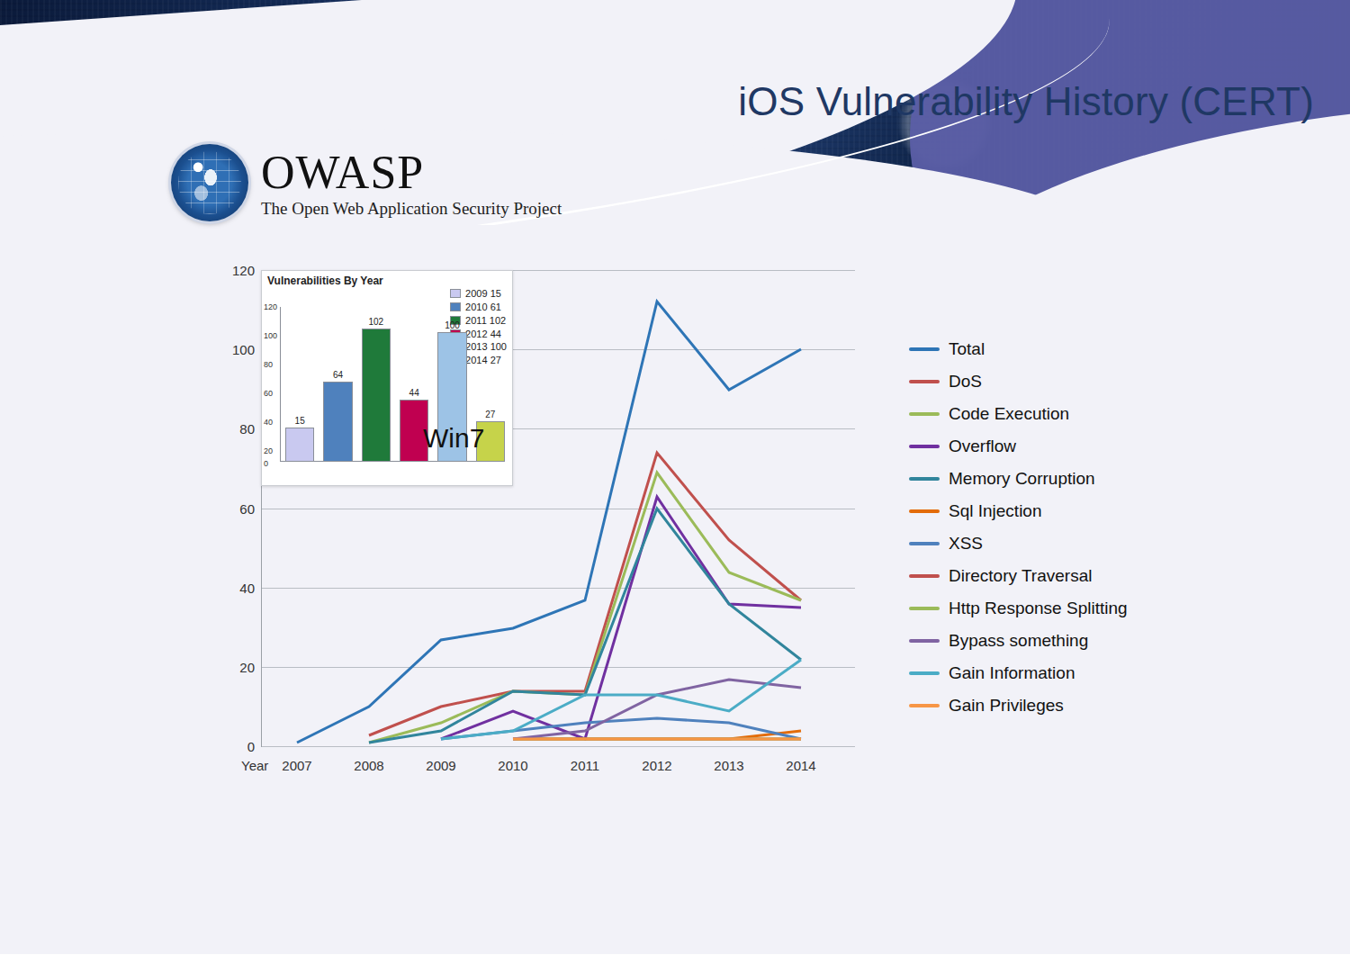iOS Vulnerability History (CERT)
OWASP
The Open Web Application Security Project
120
100
80
60
40
20
0
Year 2007 2008 2009 2010 2011 2012 2013 2014
Vulnerabilities By Year
2009 15
2010 61
2011 102
2012 44
2013 100
2014 27
120
100
80
60
40
20
0
15
64
102
44
100
27
Win7
Total
DoS
Code Execution
Overflow
Memory Corruption
Sql Injection
XSS
Directory Traversal
Http Response Splitting
Bypass something
Gain Information
Gain Privileges